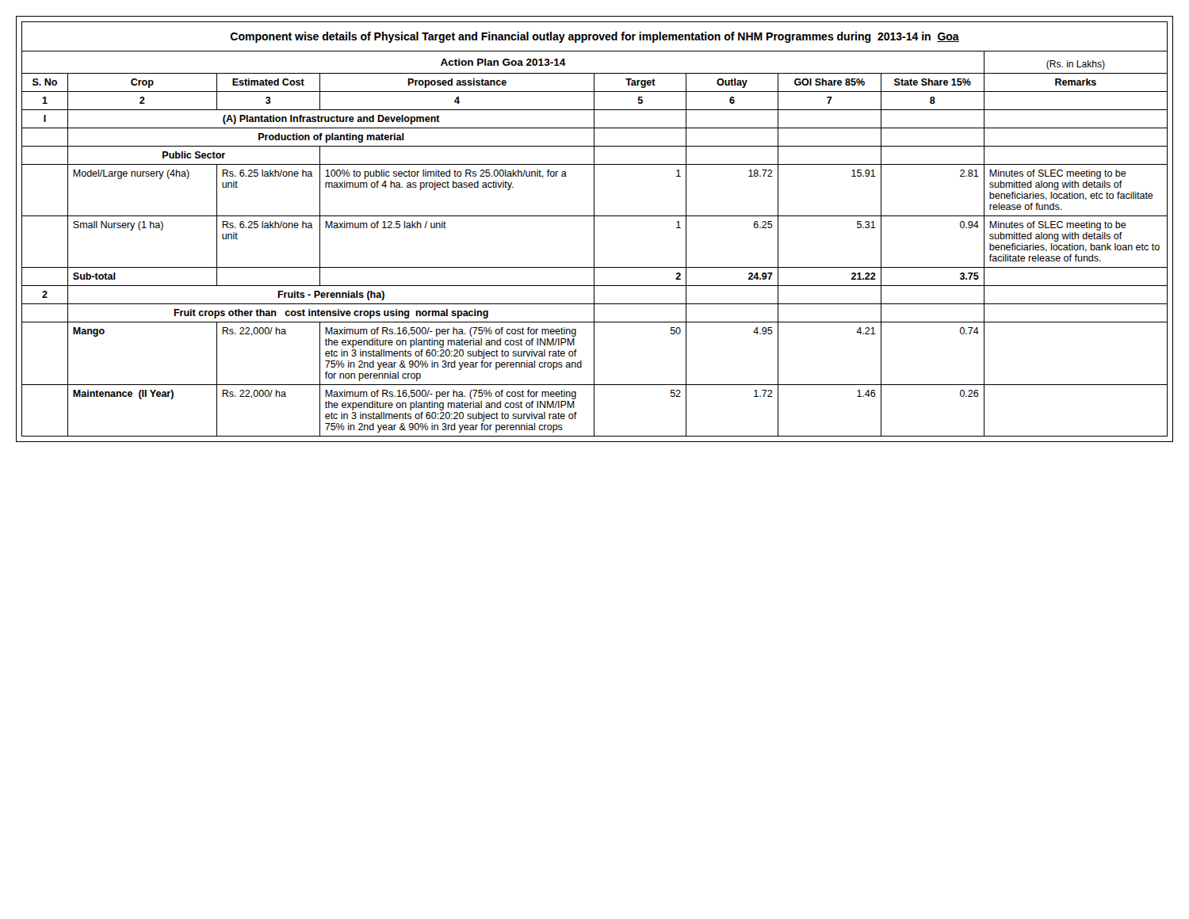| Component wise details of Physical Target and Financial outlay approved for implementation of NHM Programmes during 2013-14 in Goa |
| Action Plan Goa 2013-14 | (Rs. in Lakhs) |
| S. No | Crop | Estimated Cost | Proposed assistance | Target | Outlay | GOI Share 85% | State Share 15% | Remarks |
| 1 | 2 | 3 | 4 | 5 | 6 | 7 | 8 | |
| I | (A) Plantation Infrastructure and Development | | | | | |
| | Production of planting material | | | | | |
| | Public Sector | | | | | | |
| | Model/Large nursery (4ha) | Rs. 6.25 lakh/one ha unit | 100% to public sector limited to Rs 25.00lakh/unit, for a maximum of 4 ha. as project based activity. | 1 | 18.72 | 15.91 | 2.81 | Minutes of SLEC meeting to be submitted along with details of beneficiaries, location, etc to facilitate release of funds. |
| | Small Nursery (1 ha) | Rs. 6.25 lakh/one ha unit | Maximum of 12.5 lakh / unit | 1 | 6.25 | 5.31 | 0.94 | Minutes of SLEC meeting to be submitted along with details of beneficiaries, location, bank loan etc to facilitate release of funds. |
| | Sub-total | | | 2 | 24.97 | 21.22 | 3.75 | |
| 2 | Fruits - Perennials (ha) | | | | | |
| | Fruit crops other than cost intensive crops using normal spacing | | | | | |
| | Mango | Rs. 22,000/ ha | Maximum of Rs.16,500/- per ha. (75% of cost for meeting the expenditure on planting material and cost of INM/IPM etc in 3 installments of 60:20:20 subject to survival rate of 75% in 2nd year & 90% in 3rd year for perennial crops and for non perennial crop | 50 | 4.95 | 4.21 | 0.74 | |
| | Maintenance (II Year) | Rs. 22,000/ ha | Maximum of Rs.16,500/- per ha. (75% of cost for meeting the expenditure on planting material and cost of INM/IPM etc in 3 installments of 60:20:20 subject to survival rate of 75% in 2nd year & 90% in 3rd year for perennial crops | 52 | 1.72 | 1.46 | 0.26 | |